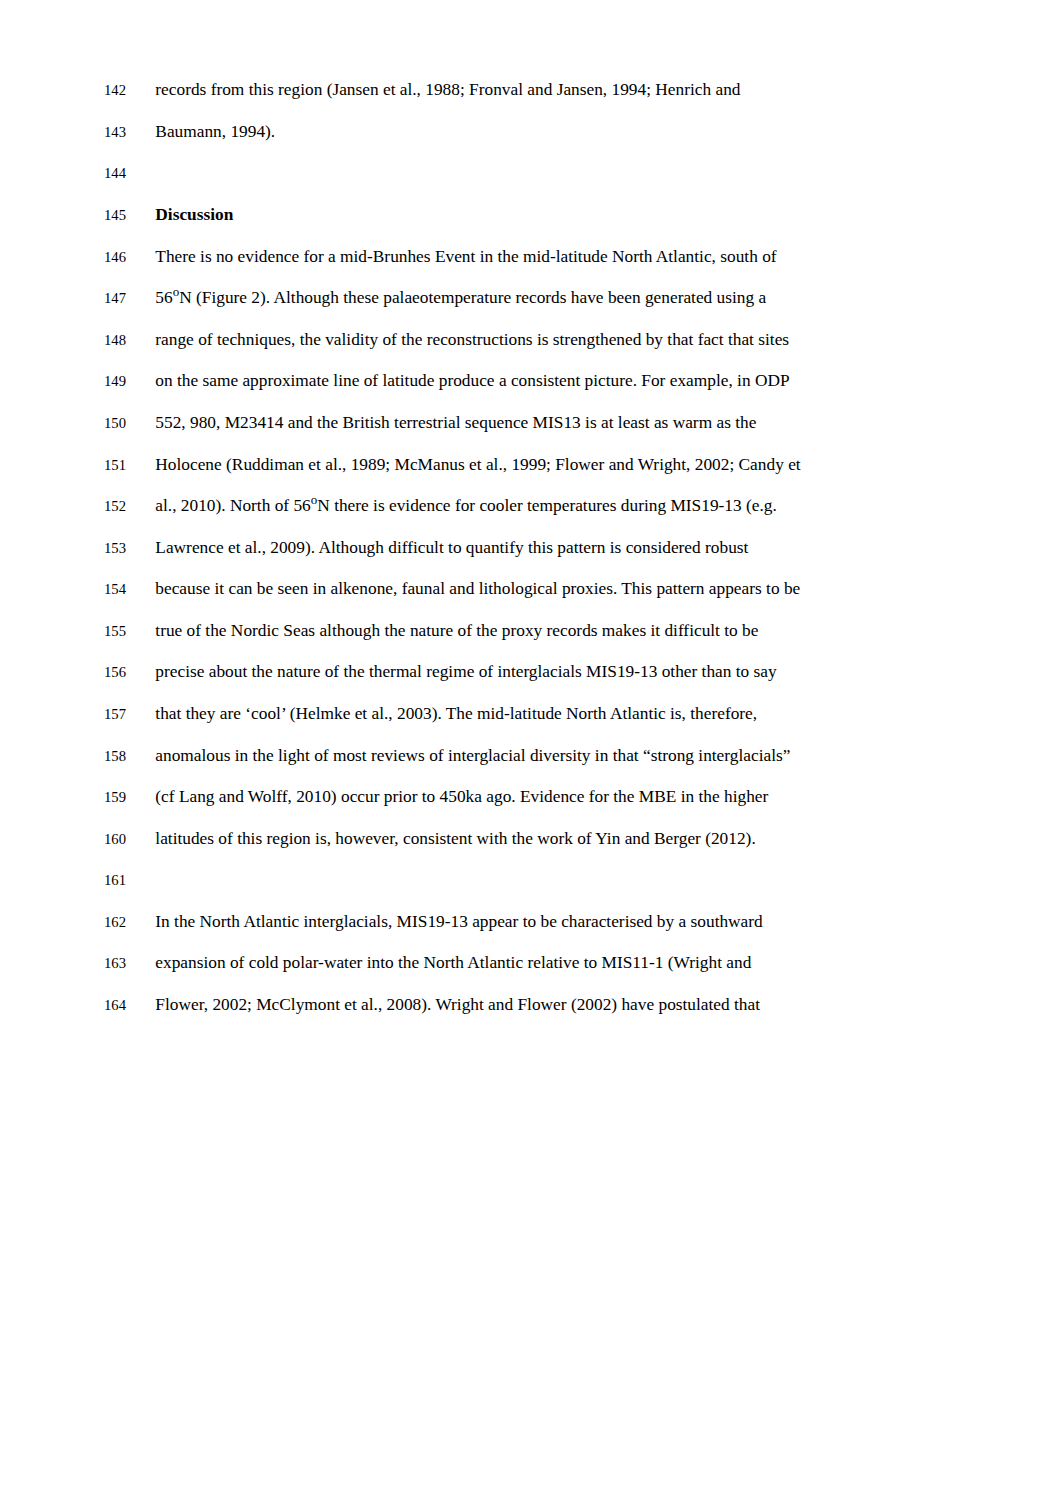142 records from this region (Jansen et al., 1988; Fronval and Jansen, 1994; Henrich and
143 Baumann, 1994).
144
145
Discussion
146 There is no evidence for a mid-Brunhes Event in the mid-latitude North Atlantic, south of
147 56oN (Figure 2). Although these palaeotemperature records have been generated using a
148 range of techniques, the validity of the reconstructions is strengthened by that fact that sites
149 on the same approximate line of latitude produce a consistent picture. For example, in ODP
150 552, 980, M23414 and the British terrestrial sequence MIS13 is at least as warm as the
151 Holocene (Ruddiman et al., 1989; McManus et al., 1999; Flower and Wright, 2002; Candy et
152 al., 2010). North of 56oN there is evidence for cooler temperatures during MIS19-13 (e.g.
153 Lawrence et al., 2009). Although difficult to quantify this pattern is considered robust
154 because it can be seen in alkenone, faunal and lithological proxies. This pattern appears to be
155 true of the Nordic Seas although the nature of the proxy records makes it difficult to be
156 precise about the nature of the thermal regime of interglacials MIS19-13 other than to say
157 that they are ‘cool’ (Helmke et al., 2003). The mid-latitude North Atlantic is, therefore,
158 anomalous in the light of most reviews of interglacial diversity in that “strong interglacials”
159 (cf Lang and Wolff, 2010) occur prior to 450ka ago. Evidence for the MBE in the higher
160 latitudes of this region is, however, consistent with the work of Yin and Berger (2012).
161
162 In the North Atlantic interglacials, MIS19-13 appear to be characterised by a southward
163 expansion of cold polar-water into the North Atlantic relative to MIS11-1 (Wright and
164 Flower, 2002; McClymont et al., 2008). Wright and Flower (2002) have postulated that